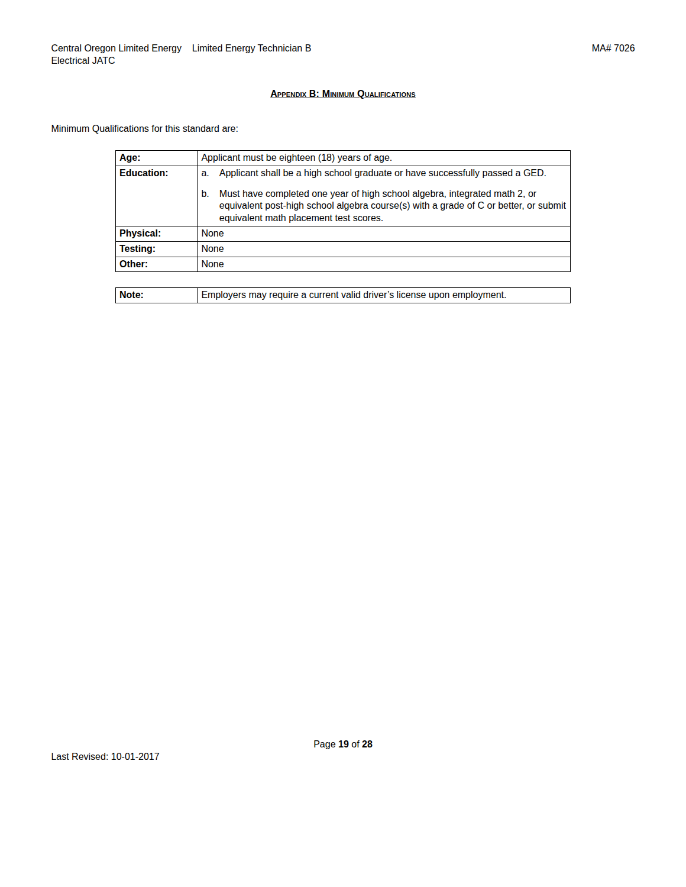Central Oregon Limited Energy Limited Energy Technician B Electrical JATC
MA# 7026
Appendix B: Minimum Qualifications
Minimum Qualifications for this standard are:
| Age: | Applicant must be eighteen (18) years of age. |
| Education: | a. Applicant shall be a high school graduate or have successfully passed a GED. b. Must have completed one year of high school algebra, integrated math 2, or equivalent post-high school algebra course(s) with a grade of C or better, or submit equivalent math placement test scores. |
| Physical: | None |
| Testing: | None |
| Other: | None |
| Note: | Employers may require a current valid driver’s license upon employment. |
Page 19 of 28
Last Revised: 10-01-2017